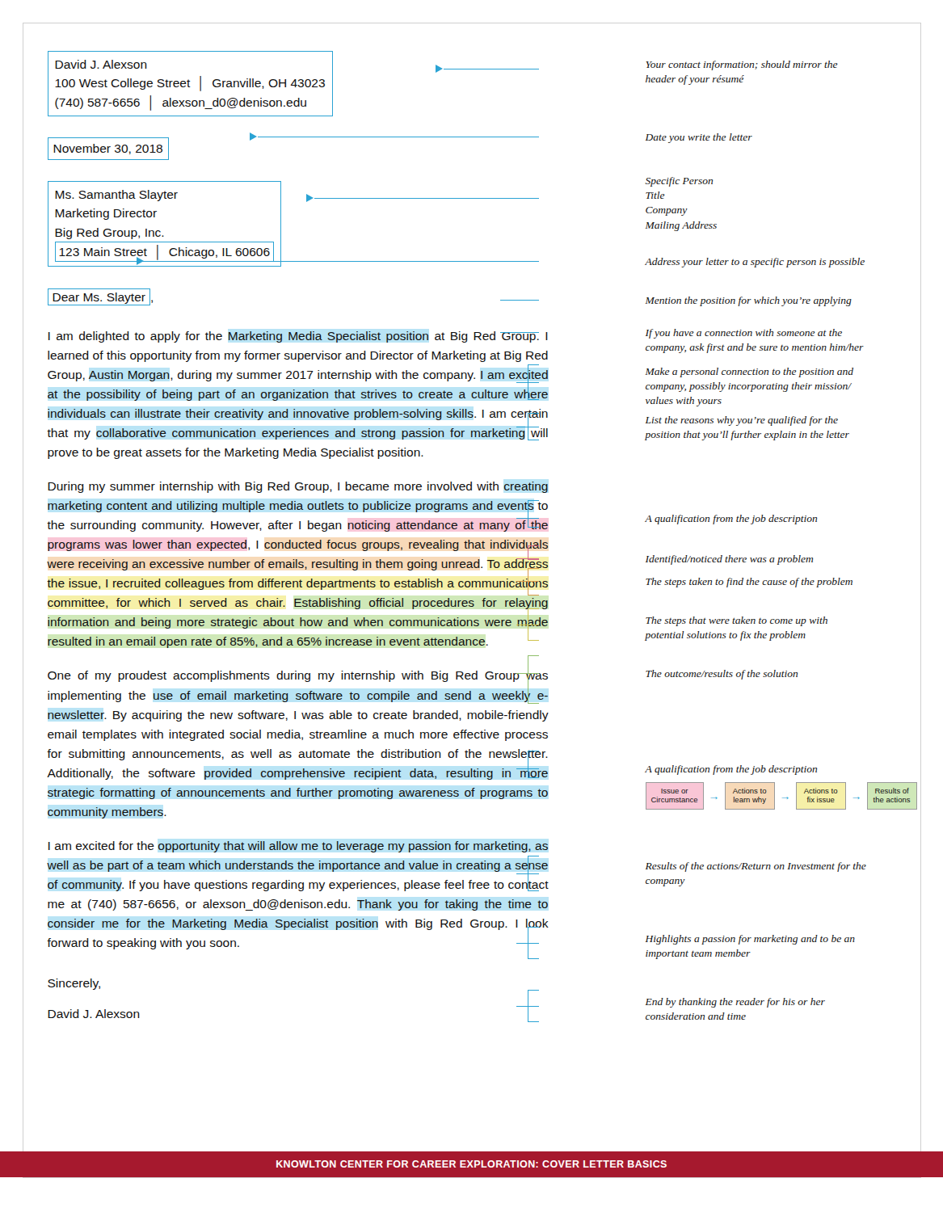David J. Alexson
100 West College Street │ Granville, OH 43023
(740) 587-6656 │ alexson_d0@denison.edu
November 30, 2018
Ms. Samantha Slayter
Marketing Director
Big Red Group, Inc.
123 Main Street │ Chicago, IL 60606
Dear Ms. Slayter,
I am delighted to apply for the Marketing Media Specialist position at Big Red Group. I learned of this opportunity from my former supervisor and Director of Marketing at Big Red Group, Austin Morgan, during my summer 2017 internship with the company. I am excited at the possibility of being part of an organization that strives to create a culture where individuals can illustrate their creativity and innovative problem-solving skills. I am certain that my collaborative communication experiences and strong passion for marketing will prove to be great assets for the Marketing Media Specialist position.
During my summer internship with Big Red Group, I became more involved with creating marketing content and utilizing multiple media outlets to publicize programs and events to the surrounding community. However, after I began noticing attendance at many of the programs was lower than expected, I conducted focus groups, revealing that individuals were receiving an excessive number of emails, resulting in them going unread. To address the issue, I recruited colleagues from different departments to establish a communications committee, for which I served as chair. Establishing official procedures for relaying information and being more strategic about how and when communications were made resulted in an email open rate of 85%, and a 65% increase in event attendance.
One of my proudest accomplishments during my internship with Big Red Group was implementing the use of email marketing software to compile and send a weekly e-newsletter. By acquiring the new software, I was able to create branded, mobile-friendly email templates with integrated social media, streamline a much more effective process for submitting announcements, as well as automate the distribution of the newsletter. Additionally, the software provided comprehensive recipient data, resulting in more strategic formatting of announcements and further promoting awareness of programs to community members.
I am excited for the opportunity that will allow me to leverage my passion for marketing, as well as be part of a team which understands the importance and value in creating a sense of community. If you have questions regarding my experiences, please feel free to contact me at (740) 587-6656, or alexson_d0@denison.edu. Thank you for taking the time to consider me for the Marketing Media Specialist position with Big Red Group. I look forward to speaking with you soon.
Sincerely,
David J. Alexson
Your contact information; should mirror the
header of your résumé
Date you write the letter
Specific Person
Title
Company
Mailing Address
Address your letter to a specific person is possible
Mention the position for which you’re applying
If you have a connection with someone at the
company, ask first and be sure to mention him/her
Make a personal connection to the position and
company, possibly incorporating their mission/
values with yours
List the reasons why you’re qualified for the
position that you’ll further explain in the letter
A qualification from the job description
Identified/noticed there was a problem
The steps taken to find the cause of the problem
The steps that were taken to come up with
potential solutions to fix the problem
The outcome/results of the solution
Issue or
Circumstance
→
Actions to
learn why
→
Actions to
fix issue
→
Results of
the actions
A qualification from the job description
Results of the actions/Return on Investment for the
company
Highlights a passion for marketing and to be an
important team member
End by thanking the reader for his or her
consideration and time
KNOWLTON CENTER FOR CAREER EXPLORATION: COVER LETTER BASICS